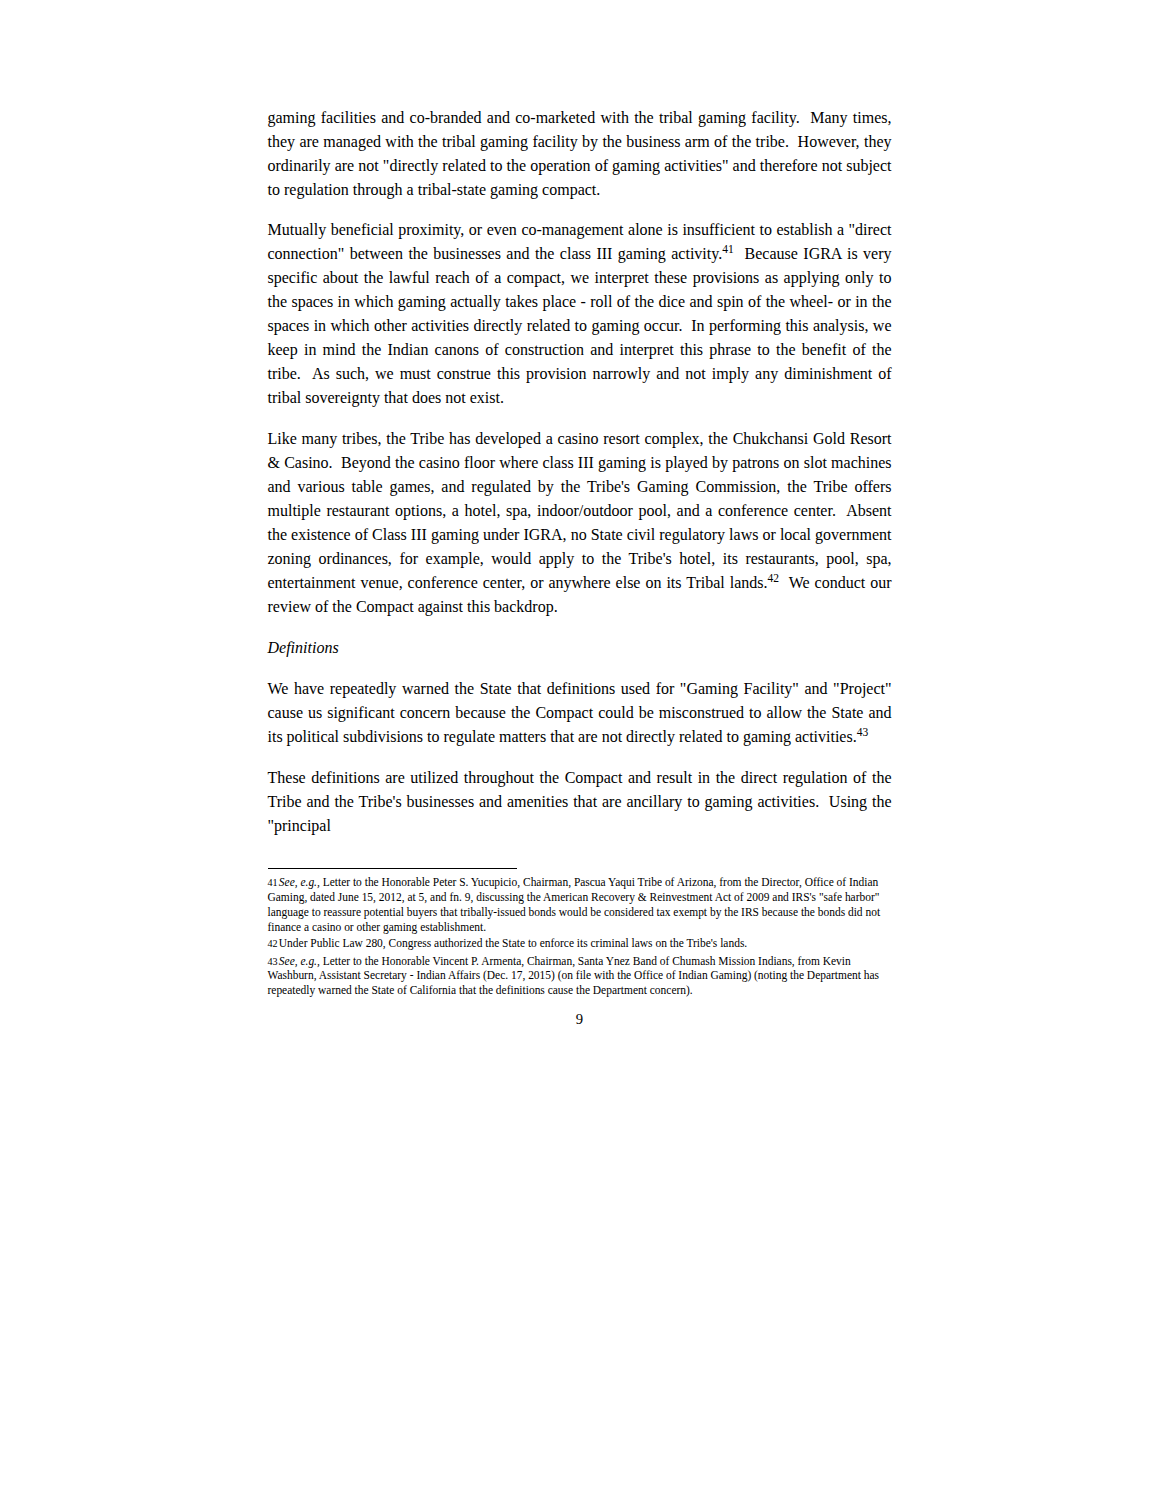gaming facilities and co-branded and co-marketed with the tribal gaming facility. Many times, they are managed with the tribal gaming facility by the business arm of the tribe. However, they ordinarily are not "directly related to the operation of gaming activities" and therefore not subject to regulation through a tribal-state gaming compact.
Mutually beneficial proximity, or even co-management alone is insufficient to establish a "direct connection" between the businesses and the class III gaming activity.41 Because IGRA is very specific about the lawful reach of a compact, we interpret these provisions as applying only to the spaces in which gaming actually takes place - roll of the dice and spin of the wheel- or in the spaces in which other activities directly related to gaming occur. In performing this analysis, we keep in mind the Indian canons of construction and interpret this phrase to the benefit of the tribe. As such, we must construe this provision narrowly and not imply any diminishment of tribal sovereignty that does not exist.
Like many tribes, the Tribe has developed a casino resort complex, the Chukchansi Gold Resort & Casino. Beyond the casino floor where class III gaming is played by patrons on slot machines and various table games, and regulated by the Tribe's Gaming Commission, the Tribe offers multiple restaurant options, a hotel, spa, indoor/outdoor pool, and a conference center. Absent the existence of Class III gaming under IGRA, no State civil regulatory laws or local government zoning ordinances, for example, would apply to the Tribe's hotel, its restaurants, pool, spa, entertainment venue, conference center, or anywhere else on its Tribal lands.42 We conduct our review of the Compact against this backdrop.
Definitions
We have repeatedly warned the State that definitions used for "Gaming Facility" and "Project" cause us significant concern because the Compact could be misconstrued to allow the State and its political subdivisions to regulate matters that are not directly related to gaming activities.43
These definitions are utilized throughout the Compact and result in the direct regulation of the Tribe and the Tribe's businesses and amenities that are ancillary to gaming activities. Using the "principal
41 See, e.g., Letter to the Honorable Peter S. Yucupicio, Chairman, Pascua Yaqui Tribe of Arizona, from the Director, Office of Indian Gaming, dated June 15, 2012, at 5, and fn. 9, discussing the American Recovery & Reinvestment Act of 2009 and IRS's "safe harbor" language to reassure potential buyers that tribally-issued bonds would be considered tax exempt by the IRS because the bonds did not finance a casino or other gaming establishment.
42 Under Public Law 280, Congress authorized the State to enforce its criminal laws on the Tribe's lands.
43 See, e.g., Letter to the Honorable Vincent P. Armenta, Chairman, Santa Ynez Band of Chumash Mission Indians, from Kevin Washburn, Assistant Secretary - Indian Affairs (Dec. 17, 2015) (on file with the Office of Indian Gaming) (noting the Department has repeatedly warned the State of California that the definitions cause the Department concern).
9